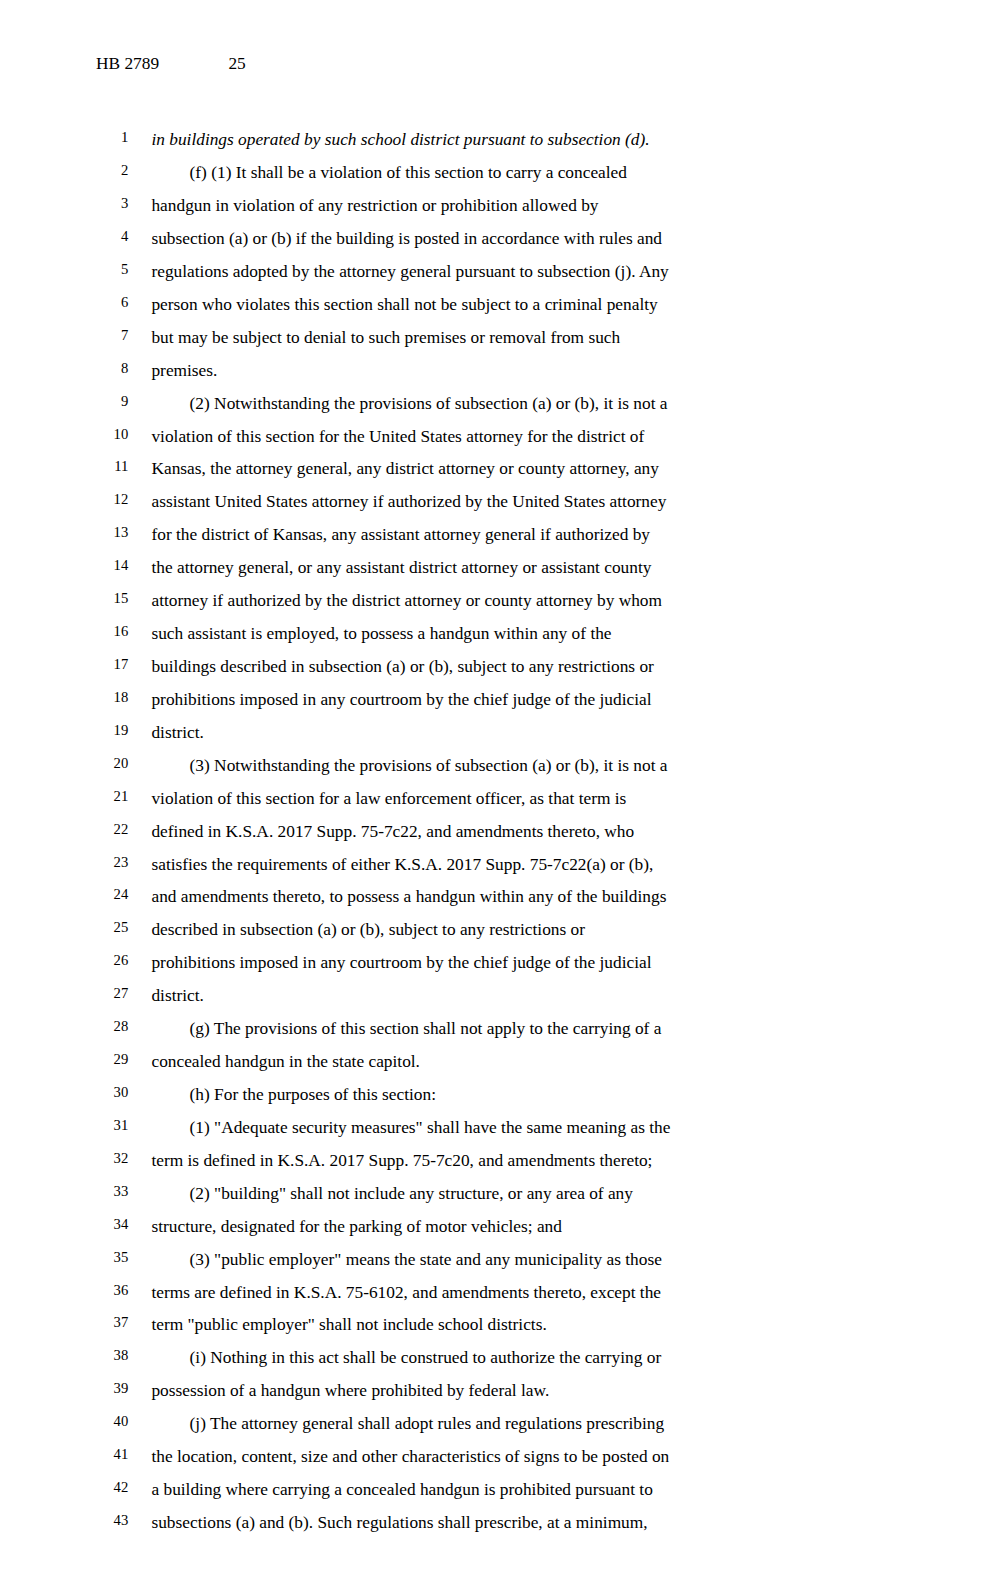HB 2789 25
in buildings operated by such school district pursuant to subsection (d).
(f) (1) It shall be a violation of this section to carry a concealed
handgun in violation of any restriction or prohibition allowed by
subsection (a) or (b) if the building is posted in accordance with rules and
regulations adopted by the attorney general pursuant to subsection (j). Any
person who violates this section shall not be subject to a criminal penalty
but may be subject to denial to such premises or removal from such
premises.
(2) Notwithstanding the provisions of subsection (a) or (b), it is not a
violation of this section for the United States attorney for the district of
Kansas, the attorney general, any district attorney or county attorney, any
assistant United States attorney if authorized by the United States attorney
for the district of Kansas, any assistant attorney general if authorized by
the attorney general, or any assistant district attorney or assistant county
attorney if authorized by the district attorney or county attorney by whom
such assistant is employed, to possess a handgun within any of the
buildings described in subsection (a) or (b), subject to any restrictions or
prohibitions imposed in any courtroom by the chief judge of the judicial
district.
(3) Notwithstanding the provisions of subsection (a) or (b), it is not a
violation of this section for a law enforcement officer, as that term is
defined in K.S.A. 2017 Supp. 75-7c22, and amendments thereto, who
satisfies the requirements of either K.S.A. 2017 Supp. 75-7c22(a) or (b),
and amendments thereto, to possess a handgun within any of the buildings
described in subsection (a) or (b), subject to any restrictions or
prohibitions imposed in any courtroom by the chief judge of the judicial
district.
(g) The provisions of this section shall not apply to the carrying of a
concealed handgun in the state capitol.
(h) For the purposes of this section:
(1) "Adequate security measures" shall have the same meaning as the
term is defined in K.S.A. 2017 Supp. 75-7c20, and amendments thereto;
(2) "building" shall not include any structure, or any area of any
structure, designated for the parking of motor vehicles; and
(3) "public employer" means the state and any municipality as those
terms are defined in K.S.A. 75-6102, and amendments thereto, except the
term "public employer" shall not include school districts.
(i) Nothing in this act shall be construed to authorize the carrying or
possession of a handgun where prohibited by federal law.
(j) The attorney general shall adopt rules and regulations prescribing
the location, content, size and other characteristics of signs to be posted on
a building where carrying a concealed handgun is prohibited pursuant to
subsections (a) and (b). Such regulations shall prescribe, at a minimum,